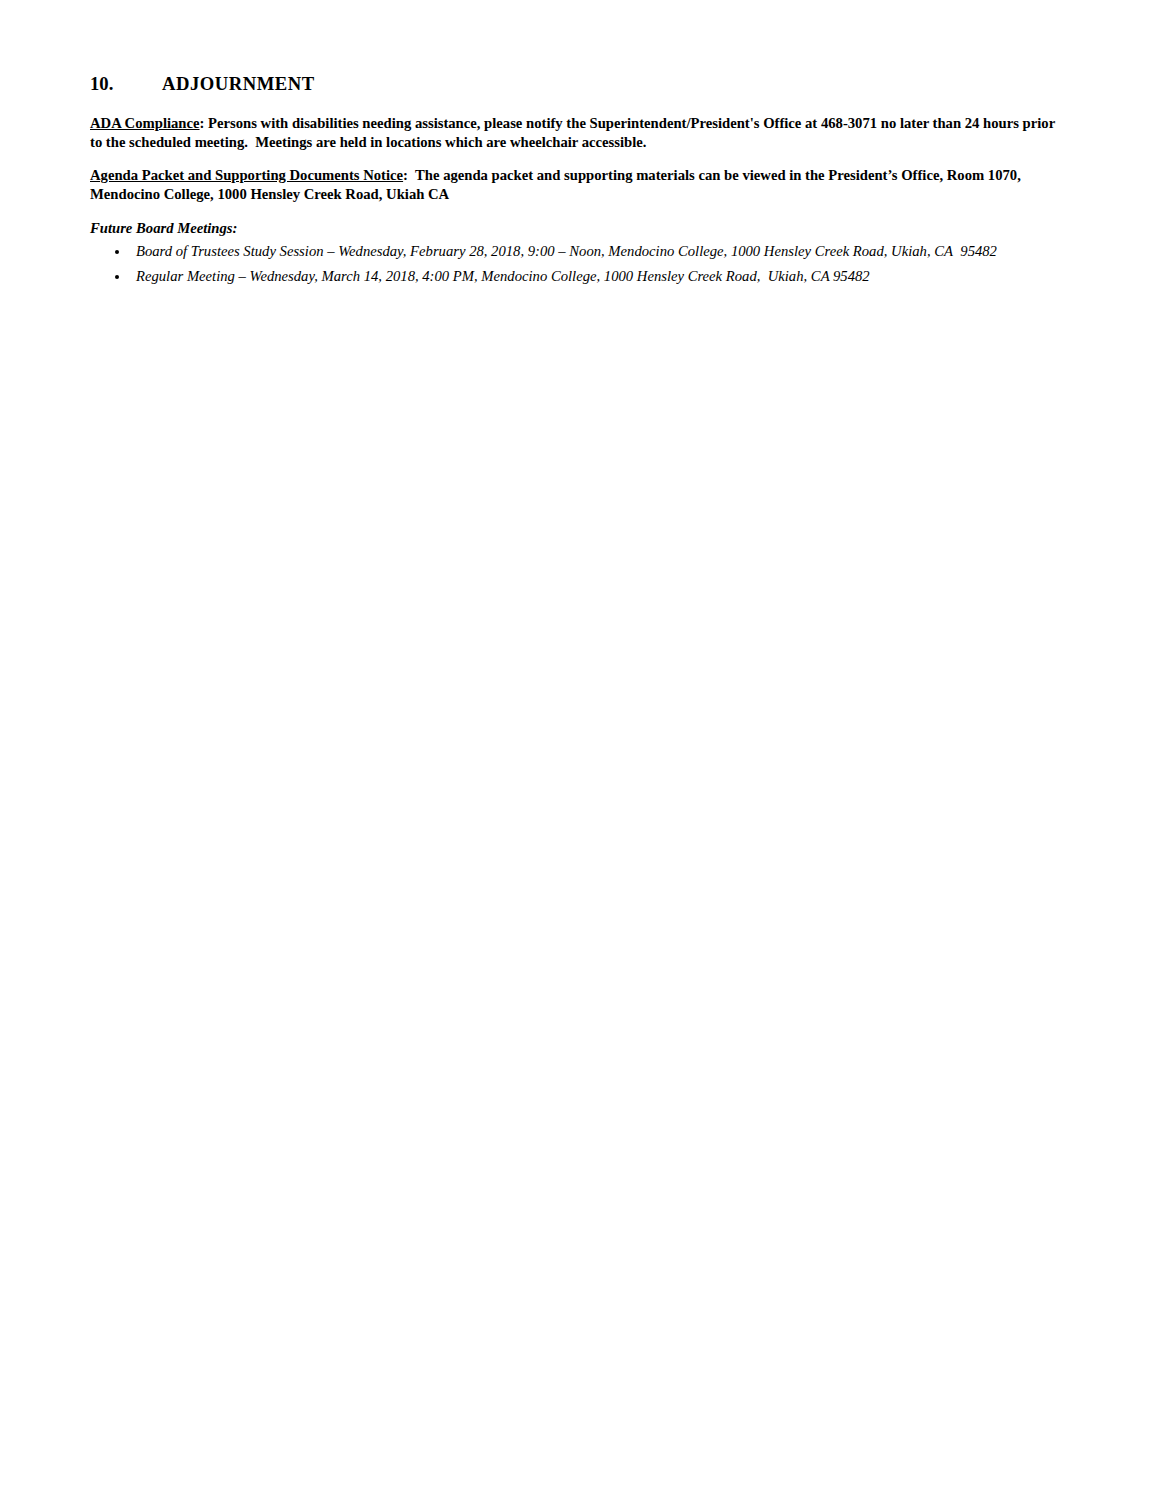10. ADJOURNMENT
ADA Compliance: Persons with disabilities needing assistance, please notify the Superintendent/President's Office at 468-3071 no later than 24 hours prior to the scheduled meeting. Meetings are held in locations which are wheelchair accessible.
Agenda Packet and Supporting Documents Notice: The agenda packet and supporting materials can be viewed in the President’s Office, Room 1070, Mendocino College, 1000 Hensley Creek Road, Ukiah CA
Future Board Meetings:
Board of Trustees Study Session – Wednesday, February 28, 2018, 9:00 – Noon, Mendocino College, 1000 Hensley Creek Road, Ukiah, CA 95482
Regular Meeting – Wednesday, March 14, 2018, 4:00 PM, Mendocino College, 1000 Hensley Creek Road, Ukiah, CA 95482